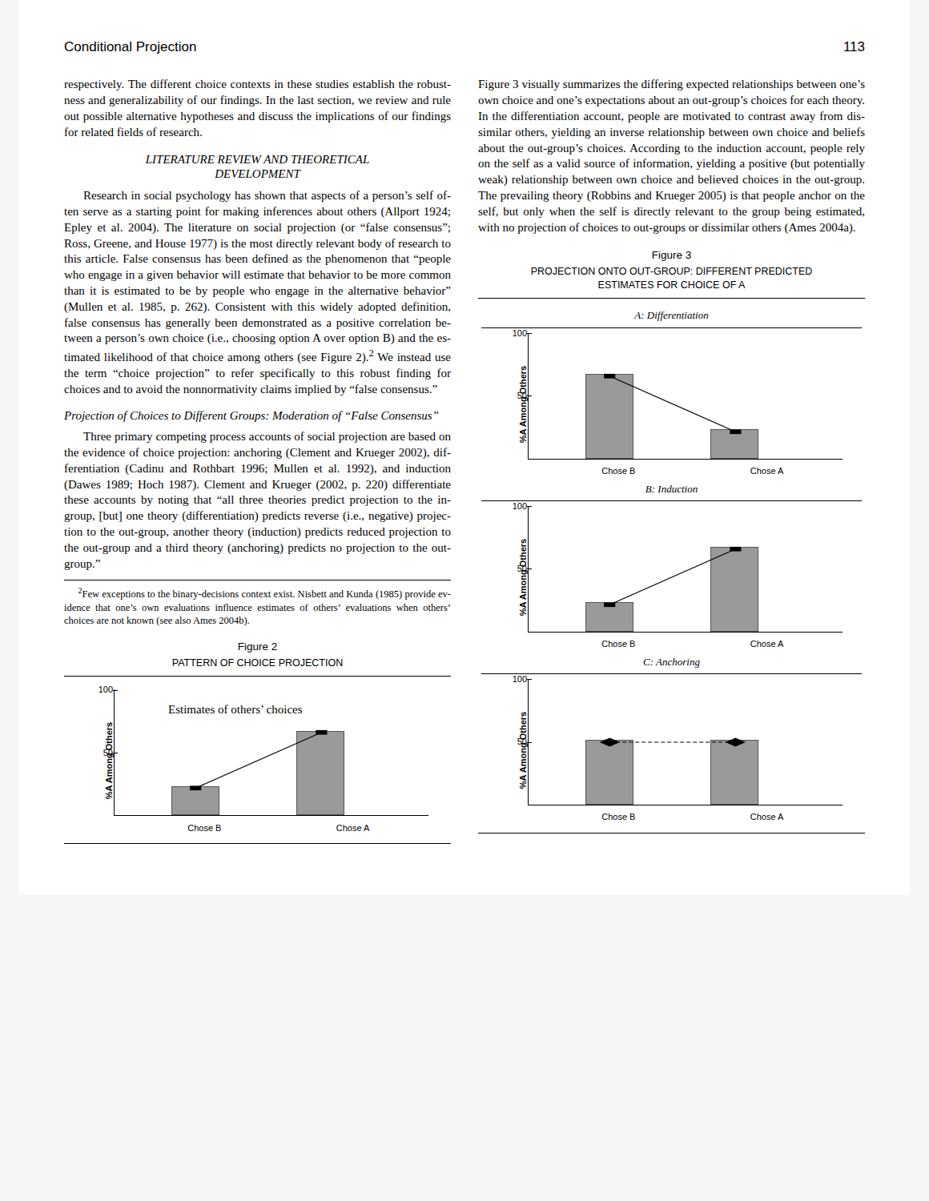Conditional Projection 113
respectively. The different choice contexts in these studies establish the robustness and generalizability of our findings. In the last section, we review and rule out possible alternative hypotheses and discuss the implications of our findings for related fields of research.
Literature Review and Theoretical
Development
Research in social psychology has shown that aspects of a person’s self often serve as a starting point for making inferences about others (Allport 1924; Epley et al. 2004). The literature on social projection (or “false consensus”; Ross, Greene, and House 1977) is the most directly relevant body of research to this article. False consensus has been defined as the phenomenon that “people who engage in a given behavior will estimate that behavior to be more common than it is estimated to be by people who engage in the alternative behavior” (Mullen et al. 1985, p. 262). Consistent with this widely adopted definition, false consensus has generally been demonstrated as a positive correlation between a person’s own choice (i.e., choosing option A over option B) and the estimated likelihood of that choice among others (see Figure 2).2 We instead use the term “choice projection” to refer specifically to this robust finding for choices and to avoid the nonnormativity claims implied by “false consensus.”
Projection of Choices to Different Groups: Moderation of “False Consensus”
Three primary competing process accounts of social projection are based on the evidence of choice projection: anchoring (Clement and Krueger 2002), differentiation (Cadinu and Rothbart 1996; Mullen et al. 1992), and induction (Dawes 1989; Hoch 1987). Clement and Krueger (2002, p. 220) differentiate these accounts by noting that “all three theories predict projection to the in-group, [but] one theory (differentiation) predicts reverse (i.e., negative) projection to the out-group, another theory (induction) predicts reduced projection to the out-group and a third theory (anchoring) predicts no projection to the out-group.”
2Few exceptions to the binary-decisions context exist. Nisbett and Kunda (1985) provide evidence that one’s own evaluations influence estimates of others’ evaluations when others’ choices are not known (see also Ames 2004b).
Figure 2 PATTERN OF CHOICE PROJECTION
%A Among Others
100
50
Estimates of others’ choices
Chose B
Chose A
Figure 3 visually summarizes the differing expected relationships between one’s own choice and one’s expectations about an out-group’s choices for each theory. In the differentiation account, people are motivated to contrast away from dissimilar others, yielding an inverse relationship between own choice and beliefs about the out-group’s choices. According to the induction account, people rely on the self as a valid source of information, yielding a positive (but potentially weak) relationship between own choice and believed choices in the out-group. The prevailing theory (Robbins and Krueger 2005) is that people anchor on the self, but only when the self is directly relevant to the group being estimated, with no projection of choices to out-groups or dissimilar others (Ames 2004a).
Figure 3 PROJECTION ONTO OUT-GROUP: DIFFERENT PREDICTED
ESTIMATES FOR CHOICE OF A
A: Differentiation
%A Among Others
100
50
Chose B
Chose A
B: Induction
%A Among Others
100
50
Chose B
Chose A
C: Anchoring
%A Among Others
100
50
Chose B
Chose A